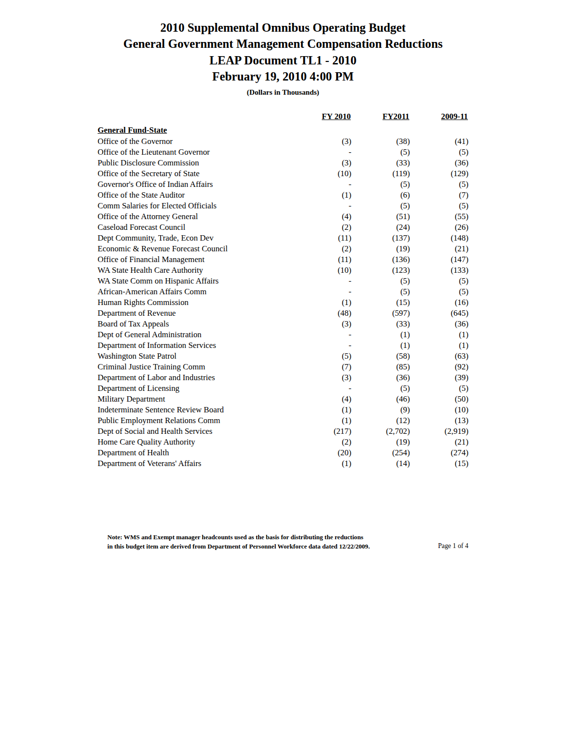2010 Supplemental Omnibus Operating Budget
General Government Management Compensation Reductions
LEAP Document TL1 - 2010
February 19, 2010 4:00 PM
(Dollars in Thousands)
| | FY 2010 | FY2011 | 2009-11 |
| --- | --- | --- | --- |
| General Fund-State |
| Office of the Governor | (3) | (38) | (41) |
| Office of the Lieutenant Governor | - | (5) | (5) |
| Public Disclosure Commission | (3) | (33) | (36) |
| Office of the Secretary of State | (10) | (119) | (129) |
| Governor's Office of Indian Affairs | - | (5) | (5) |
| Office of the State Auditor | (1) | (6) | (7) |
| Comm Salaries for Elected Officials | - | (5) | (5) |
| Office of the Attorney General | (4) | (51) | (55) |
| Caseload Forecast Council | (2) | (24) | (26) |
| Dept Community, Trade, Econ Dev | (11) | (137) | (148) |
| Economic & Revenue Forecast Council | (2) | (19) | (21) |
| Office of Financial Management | (11) | (136) | (147) |
| WA State Health Care Authority | (10) | (123) | (133) |
| WA State Comm on Hispanic Affairs | - | (5) | (5) |
| African-American Affairs Comm | - | (5) | (5) |
| Human Rights Commission | (1) | (15) | (16) |
| Department of Revenue | (48) | (597) | (645) |
| Board of Tax Appeals | (3) | (33) | (36) |
| Dept of General Administration | - | (1) | (1) |
| Department of Information Services | - | (1) | (1) |
| Washington State Patrol | (5) | (58) | (63) |
| Criminal Justice Training Comm | (7) | (85) | (92) |
| Department of Labor and Industries | (3) | (36) | (39) |
| Department of Licensing | - | (5) | (5) |
| Military Department | (4) | (46) | (50) |
| Indeterminate Sentence Review Board | (1) | (9) | (10) |
| Public Employment Relations Comm | (1) | (12) | (13) |
| Dept of Social and Health Services | (217) | (2,702) | (2,919) |
| Home Care Quality Authority | (2) | (19) | (21) |
| Department of Health | (20) | (254) | (274) |
| Department of Veterans' Affairs | (1) | (14) | (15) |
Note: WMS and Exempt manager headcounts used as the basis for distributing the reductions
in this budget item are derived from Department of Personnel Workforce data dated 12/22/2009.
Page 1 of 4